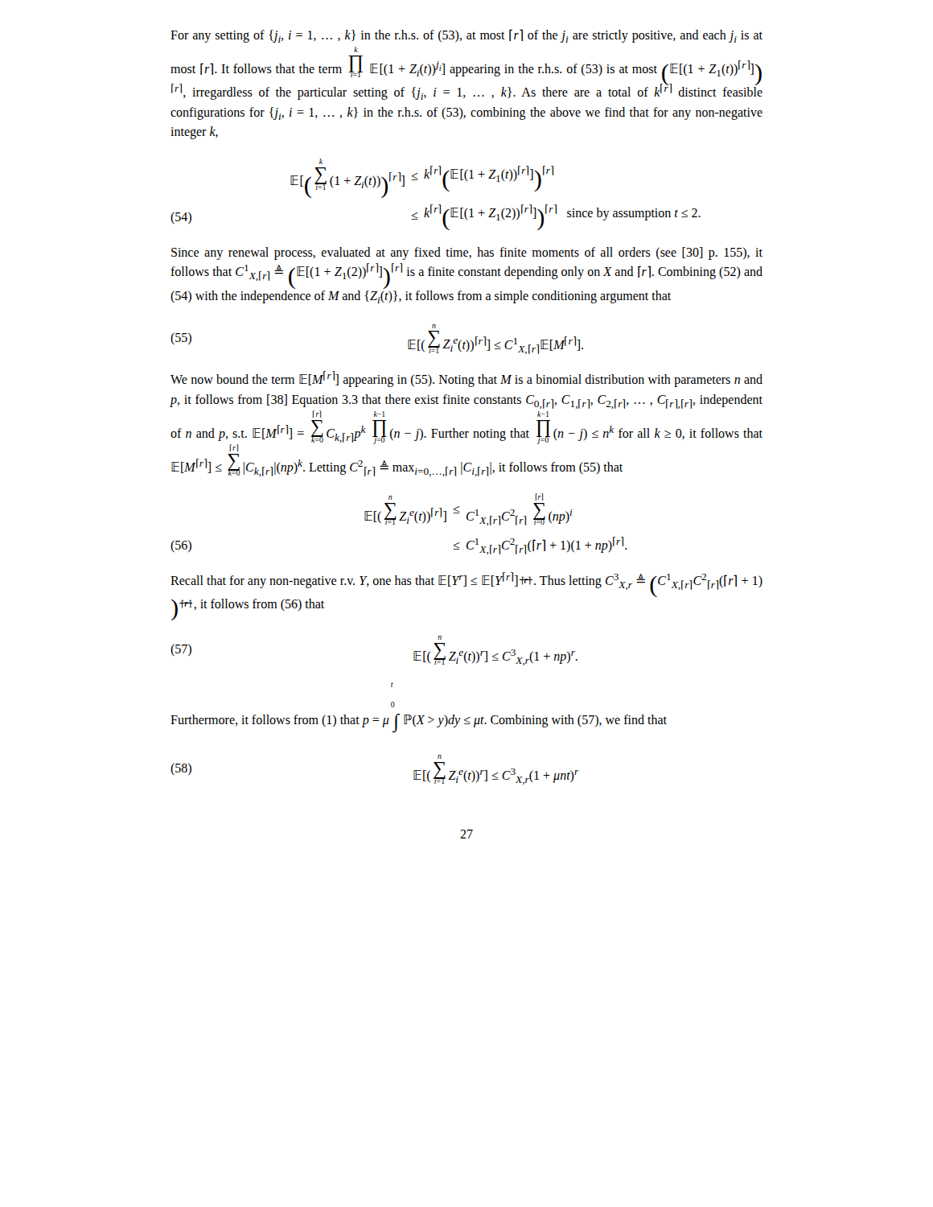For any setting of {ji, i = 1, … , k} in the r.h.s. of (53), at most ⌈r⌉ of the ji are strictly positive, and each ji is at most ⌈r⌉. It follows that the term k∏i=1 𝔼[(1 + Zi(t))ji] appearing in the r.h.s. of (53) is at most (𝔼[(1 + Z1(t))⌈r⌉])⌈r⌉, irregardless of the particular setting of {ji, i = 1, … , k}. As there are a total of k⌈r⌉ distinct feasible configurations for {ji, i = 1, … , k} in the r.h.s. of (53), combining the above we find that for any non-negative integer k,
(54)
𝔼[(k∑i=1(1 + Zi(t)))⌈r⌉]
≤
k⌈r⌉(𝔼[(1 + Z1(t))⌈r⌉])⌈r⌉
≤
k⌈r⌉(𝔼[(1 + Z1(2))⌈r⌉])⌈r⌉ since by assumption t ≤ 2.
Since any renewal process, evaluated at any fixed time, has finite moments of all orders (see [30] p. 155), it follows that C1X,⌈r⌉ ≜ (𝔼[(1 + Z1(2))⌈r⌉])⌈r⌉ is a finite constant depending only on X and ⌈r⌉. Combining (52) and (54) with the independence of M and {Zi(t)}, it follows from a simple conditioning argument that
(55)
𝔼[(n∑i=1 Zie(t))⌈r⌉] ≤ C1X,⌈r⌉𝔼[M⌈r⌉].
We now bound the term 𝔼[M⌈r⌉] appearing in (55). Noting that M is a binomial distribution with parameters n and p, it follows from [38] Equation 3.3 that there exist finite constants C0,⌈r⌉, C1,⌈r⌉, C2,⌈r⌉, … , C⌈r⌉,⌈r⌉, independent of n and p, s.t. 𝔼[M⌈r⌉] = ⌈r⌉∑k=0 Ck,⌈r⌉pk k−1∏j=0(n − j). Further noting that k−1∏j=0(n − j) ≤ nk for all k ≥ 0, it follows that 𝔼[M⌈r⌉] ≤ ⌈r⌉∑k=0|Ck,⌈r⌉|(np)k. Letting C2⌈r⌉ ≜ maxi=0,…,⌈r⌉ |Ci,⌈r⌉|, it follows from (55) that
(56)
𝔼[(n∑i=1 Zie(t))⌈r⌉]
≤
C1X,⌈r⌉C2⌈r⌉ ⌈r⌉∑i=0(np)i
≤
C1X,⌈r⌉C2⌈r⌉(⌈r⌉ + 1)(1 + np)⌈r⌉.
Recall that for any non-negative r.v. Y, one has that 𝔼[Yr] ≤ 𝔼[Y⌈r⌉]r⌈r⌉. Thus letting C3X,r ≜ (C1X,⌈r⌉C2⌈r⌉(⌈r⌉ + 1))r⌈r⌉, it follows from (56) that
(57)
𝔼[(n∑i=1 Zie(t))r] ≤ C3X,r(1 + np)r.
Furthermore, it follows from (1) that p = μ t 0∫ ℙ(X > y)dy ≤ μt. Combining with (57), we find that
(58)
𝔼[(n∑i=1 Zie(t))r] ≤ C3X,r(1 + μnt)r
27